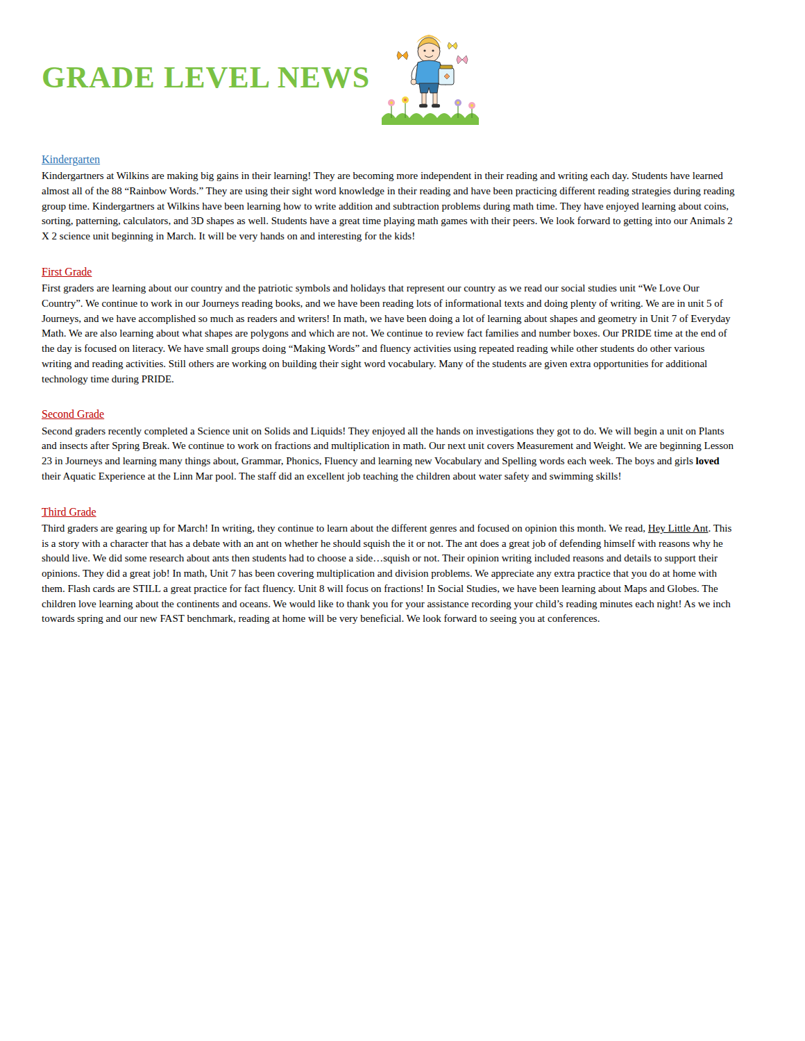Grade Level News
Kindergarten
Kindergartners at Wilkins are making big gains in their learning! They are becoming more independent in their reading and writing each day. Students have learned almost all of the 88 “Rainbow Words.” They are using their sight word knowledge in their reading and have been practicing different reading strategies during reading group time. Kindergartners at Wilkins have been learning how to write addition and subtraction problems during math time. They have enjoyed learning about coins, sorting, patterning, calculators, and 3D shapes as well. Students have a great time playing math games with their peers. We look forward to getting into our Animals 2 X 2 science unit beginning in March. It will be very hands on and interesting for the kids!
First Grade
First graders are learning about our country and the patriotic symbols and holidays that represent our country as we read our social studies unit “We Love Our Country”. We continue to work in our Journeys reading books, and we have been reading lots of informational texts and doing plenty of writing. We are in unit 5 of Journeys, and we have accomplished so much as readers and writers! In math, we have been doing a lot of learning about shapes and geometry in Unit 7 of Everyday Math. We are also learning about what shapes are polygons and which are not. We continue to review fact families and number boxes. Our PRIDE time at the end of the day is focused on literacy. We have small groups doing “Making Words” and fluency activities using repeated reading while other students do other various writing and reading activities. Still others are working on building their sight word vocabulary. Many of the students are given extra opportunities for additional technology time during PRIDE.
Second Grade
Second graders recently completed a Science unit on Solids and Liquids! They enjoyed all the hands on investigations they got to do. We will begin a unit on Plants and insects after Spring Break. We continue to work on fractions and multiplication in math. Our next unit covers Measurement and Weight. We are beginning Lesson 23 in Journeys and learning many things about, Grammar, Phonics, Fluency and learning new Vocabulary and Spelling words each week. The boys and girls loved their Aquatic Experience at the Linn Mar pool. The staff did an excellent job teaching the children about water safety and swimming skills!
Third Grade
Third graders are gearing up for March! In writing, they continue to learn about the different genres and focused on opinion this month. We read, Hey Little Ant. This is a story with a character that has a debate with an ant on whether he should squish the it or not. The ant does a great job of defending himself with reasons why he should live. We did some research about ants then students had to choose a side…squish or not. Their opinion writing included reasons and details to support their opinions. They did a great job! In math, Unit 7 has been covering multiplication and division problems. We appreciate any extra practice that you do at home with them. Flash cards are STILL a great practice for fact fluency. Unit 8 will focus on fractions! In Social Studies, we have been learning about Maps and Globes. The children love learning about the continents and oceans. We would like to thank you for your assistance recording your child’s reading minutes each night! As we inch towards spring and our new FAST benchmark, reading at home will be very beneficial. We look forward to seeing you at conferences.